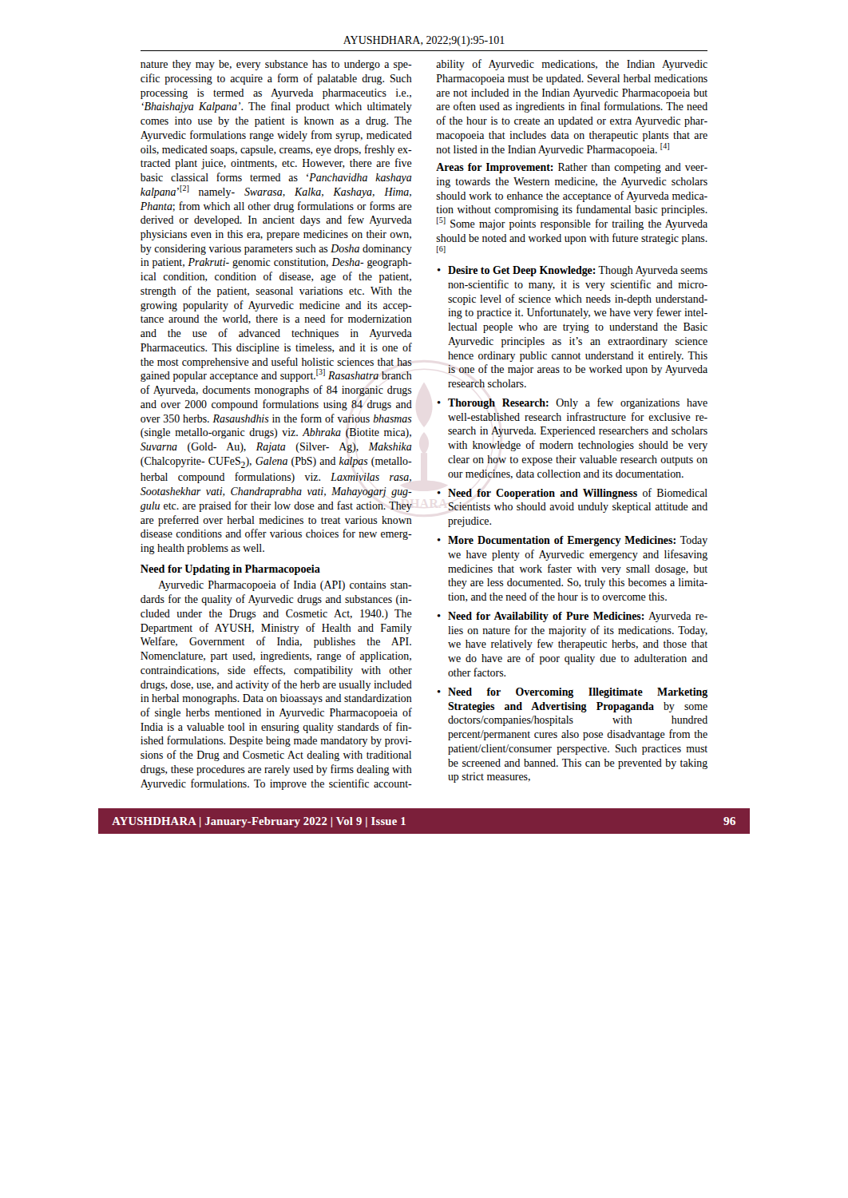AYUSHDHARA, 2022;9(1):95-101
DHARA
nature they may be, every substance has to undergo a specific processing to acquire a form of palatable drug. Such processing is termed as Ayurveda pharmaceutics i.e., ‘Bhaishajya Kalpana’. The final product which ultimately comes into use by the patient is known as a drug. The Ayurvedic formulations range widely from syrup, medicated oils, medicated soaps, capsule, creams, eye drops, freshly extracted plant juice, ointments, etc. However, there are five basic classical forms termed as ‘Panchavidha kashaya kalpana’[2] namely- Swarasa, Kalka, Kashaya, Hima, Phanta; from which all other drug formulations or forms are derived or developed. In ancient days and few Ayurveda physicians even in this era, prepare medicines on their own, by considering various parameters such as Dosha dominancy in patient, Prakruti- genomic constitution, Desha- geographical condition, condition of disease, age of the patient, strength of the patient, seasonal variations etc. With the growing popularity of Ayurvedic medicine and its acceptance around the world, there is a need for modernization and the use of advanced techniques in Ayurveda Pharmaceutics. This discipline is timeless, and it is one of the most comprehensive and useful holistic sciences that has gained popular acceptance and support.[3] Rasashatra branch of Ayurveda, documents monographs of 84 inorganic drugs and over 2000 compound formulations using 84 drugs and over 350 herbs. Rasaushdhis in the form of various bhasmas (single metallo-organic drugs) viz. Abhraka (Biotite mica), Suvarna (Gold- Au), Rajata (Silver- Ag), Makshika (Chalcopyrite- CUFeS2), Galena (PbS) and kalpas (metallo-herbal compound formulations) viz. Laxmivilas rasa, Sootashekhar vati, Chandraprabha vati, Mahayogarj guggulu etc. are praised for their low dose and fast action. They are preferred over herbal medicines to treat various known disease conditions and offer various choices for new emerging health problems as well.
Need for Updating in Pharmacopoeia
Ayurvedic Pharmacopoeia of India (API) contains standards for the quality of Ayurvedic drugs and substances (included under the Drugs and Cosmetic Act, 1940.) The Department of AYUSH, Ministry of Health and Family Welfare, Government of India, publishes the API. Nomenclature, part used, ingredients, range of application, contraindications, side effects, compatibility with other drugs, dose, use, and activity of the herb are usually included in herbal monographs. Data on bioassays and standardization of single herbs mentioned in Ayurvedic Pharmacopoeia of India is a valuable tool in ensuring quality standards of finished formulations. Despite being made mandatory by provisions of the Drug and Cosmetic Act dealing with traditional drugs, these procedures are rarely used by firms dealing with Ayurvedic formulations. To improve the scientific accountability of Ayurvedic medications, the Indian Ayurvedic Pharmacopoeia must be updated. Several herbal medications are not included in the Indian Ayurvedic Pharmacopoeia but are often used as ingredients in final formulations. The need of the hour is to create an updated or extra Ayurvedic pharmacopoeia that includes data on therapeutic plants that are not listed in the Indian Ayurvedic Pharmacopoeia. [4]
Areas for Improvement: Rather than competing and veering towards the Western medicine, the Ayurvedic scholars should work to enhance the acceptance of Ayurveda medication without compromising its fundamental basic principles.[5] Some major points responsible for trailing the Ayurveda should be noted and worked upon with future strategic plans.[6]
Desire to Get Deep Knowledge: Though Ayurveda seems non-scientific to many, it is very scientific and microscopic level of science which needs in-depth understanding to practice it. Unfortunately, we have very fewer intellectual people who are trying to understand the Basic Ayurvedic principles as it’s an extraordinary science hence ordinary public cannot understand it entirely. This is one of the major areas to be worked upon by Ayurveda research scholars.
Thorough Research: Only a few organizations have well-established research infrastructure for exclusive research in Ayurveda. Experienced researchers and scholars with knowledge of modern technologies should be very clear on how to expose their valuable research outputs on our medicines, data collection and its documentation.
Need for Cooperation and Willingness of Biomedical Scientists who should avoid unduly skeptical attitude and prejudice.
More Documentation of Emergency Medicines: Today we have plenty of Ayurvedic emergency and lifesaving medicines that work faster with very small dosage, but they are less documented. So, truly this becomes a limitation, and the need of the hour is to overcome this.
Need for Availability of Pure Medicines: Ayurveda relies on nature for the majority of its medications. Today, we have relatively few therapeutic herbs, and those that we do have are of poor quality due to adulteration and other factors.
Need for Overcoming Illegitimate Marketing Strategies and Advertising Propaganda by some doctors/companies/hospitals with hundred percent/permanent cures also pose disadvantage from the patient/client/consumer perspective. Such practices must be screened and banned. This can be prevented by taking up strict measures,
AYUSHDHARA | January-February 2022 | Vol 9 | Issue 1
96